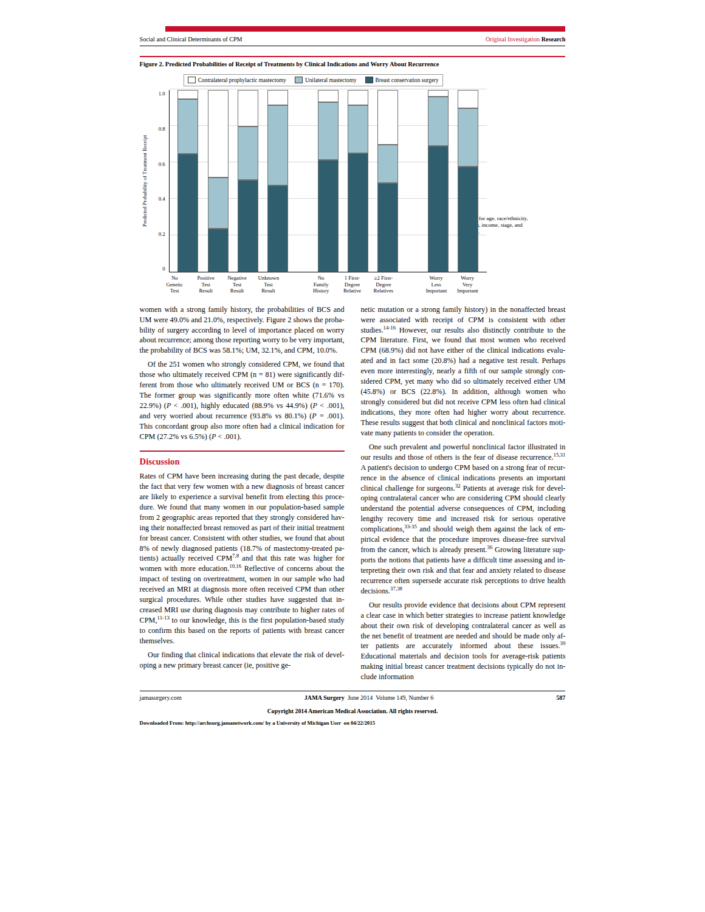Social and Clinical Determinants of CPM
Original Investigation Research
Figure 2. Predicted Probabilities of Receipt of Treatments by Clinical Indications and Worry About Recurrence
Contralateral prophylactic mastectomy
Unilateral mastectomy
Breast conservation surgery
Predicted Probability of Treatment Receipt
1.0
0.8
0.6
0.4
0.2
0
No
Genetic
Test
Positive
Test
Result
Negative
Test
Result
Unknown
Test
Result
No
Family
History
1 First-
Degree
Relative
≥2 First-
Degree
Relatives
Worry
Less
Important
Worry
Very
Important
Adjusted for age, race/ethnicity, education, income, stage, and study site.
women with a strong family history, the probabilities of BCS and UM were 49.0% and 21.0%, respectively. Figure 2 shows the probability of surgery according to level of importance placed on worry about recurrence; among those reporting worry to be very important, the probability of BCS was 58.1%; UM, 32.1%, and CPM, 10.0%.
Of the 251 women who strongly considered CPM, we found that those who ultimately received CPM (n = 81) were significantly different from those who ultimately received UM or BCS (n = 170). The former group was significantly more often white (71.6% vs 22.9%) (P < .001), highly educated (88.9% vs 44.9%) (P < .001), and very worried about recurrence (93.8% vs 80.1%) (P = .001). This concordant group also more often had a clinical indication for CPM (27.2% vs 6.5%) (P < .001).
Discussion
Rates of CPM have been increasing during the past decade, despite the fact that very few women with a new diagnosis of breast cancer are likely to experience a survival benefit from electing this procedure. We found that many women in our population-based sample from 2 geographic areas reported that they strongly considered having their nonaffected breast removed as part of their initial treatment for breast cancer. Consistent with other studies, we found that about 8% of newly diagnosed patients (18.7% of mastectomy-treated patients) actually received CPM7,8 and that this rate was higher for women with more education.10,16 Reflective of concerns about the impact of testing on overtreatment, women in our sample who had received an MRI at diagnosis more often received CPM than other surgical procedures. While other studies have suggested that increased MRI use during diagnosis may contribute to higher rates of CPM,11-13 to our knowledge, this is the first population-based study to confirm this based on the reports of patients with breast cancer themselves.
Our finding that clinical indications that elevate the risk of developing a new primary breast cancer (ie, positive ge-
netic mutation or a strong family history) in the nonaffected breast were associated with receipt of CPM is consistent with other studies.14-16 However, our results also distinctly contribute to the CPM literature. First, we found that most women who received CPM (68.9%) did not have either of the clinical indications evaluated and in fact some (20.8%) had a negative test result. Perhaps even more interestingly, nearly a fifth of our sample strongly considered CPM, yet many who did so ultimately received either UM (45.8%) or BCS (22.8%). In addition, although women who strongly considered but did not receive CPM less often had clinical indications, they more often had higher worry about recurrence. These results suggest that both clinical and nonclinical factors motivate many patients to consider the operation.
One such prevalent and powerful nonclinical factor illustrated in our results and those of others is the fear of disease recurrence.15,31 A patient's decision to undergo CPM based on a strong fear of recurrence in the absence of clinical indications presents an important clinical challenge for surgeons.32 Patients at average risk for developing contralateral cancer who are considering CPM should clearly understand the potential adverse consequences of CPM, including lengthy recovery time and increased risk for serious operative complications,33-35 and should weigh them against the lack of empirical evidence that the procedure improves disease-free survival from the cancer, which is already present.36 Growing literature supports the notions that patients have a difficult time assessing and interpreting their own risk and that fear and anxiety related to disease recurrence often supersede accurate risk perceptions to drive health decisions.37,38
Our results provide evidence that decisions about CPM represent a clear case in which better strategies to increase patient knowledge about their own risk of developing contralateral cancer as well as the net benefit of treatment are needed and should be made only after patients are accurately informed about these issues.39 Educational materials and decision tools for average-risk patients making initial breast cancer treatment decisions typically do not include information
jamasurgery.com
JAMA Surgery June 2014 Volume 149, Number 6
587
Copyright 2014 American Medical Association. All rights reserved.
Downloaded From: http://archsurg.jamanetwork.com/ by a University of Michigan User on 04/22/2015